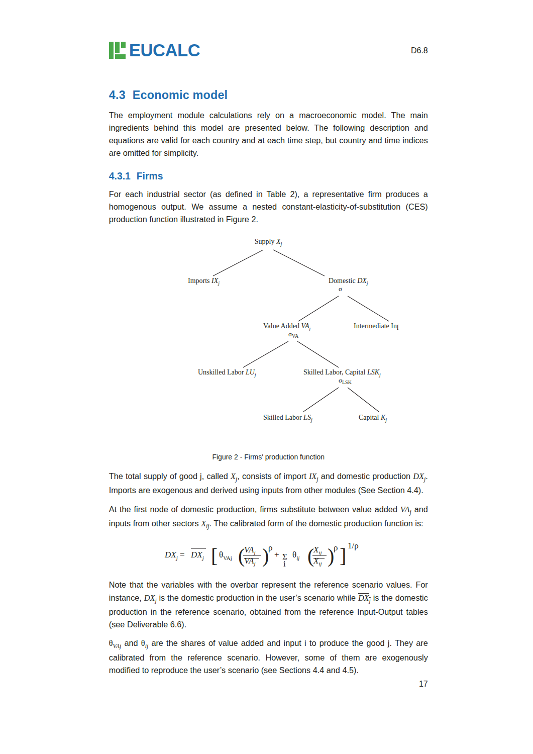EU CALC
D6.8
4.3 Economic model
The employment module calculations rely on a macroeconomic model. The main ingredients behind this model are presented below. The following description and equations are valid for each country and at each time step, but country and time indices are omitted for simplicity.
4.3.1 Firms
For each industrial sector (as defined in Table 2), a representative firm produces a homogenous output. We assume a nested constant-elasticity-of-substitution (CES) production function illustrated in Figure 2.
Supply Xj Imports IXj Domestic DXj σ Value Added VAj σVA Intermediate Inputs Xij Unskilled Labor LUj Skilled Labor, Capital LSKj σLSK Skilled Labor LSj Capital Kj
Figure 2 - Firms' production function
The total supply of good j, called Xj, consists of import IXj and domestic production DXj. Imports are exogenous and derived using inputs from other modules (See Section 4.4).
At the first node of domestic production, firms substitute between value added VAj and inputs from other sectors Xij. The calibrated form of the domestic production function is:
DXj = DXj [ θVAj ( VAj VAj ) ρ + Σ i θij ( Xij Xij ) ρ ] 1/ρ
Note that the variables with the overbar represent the reference scenario values. For instance, DXj is the domestic production in the user’s scenario while DXj is the domestic production in the reference scenario, obtained from the reference Input-Output tables (see Deliverable 6.6).
θVAj and θij are the shares of value added and input i to produce the good j. They are calibrated from the reference scenario. However, some of them are exogenously modified to reproduce the user’s scenario (see Sections 4.4 and 4.5).
17